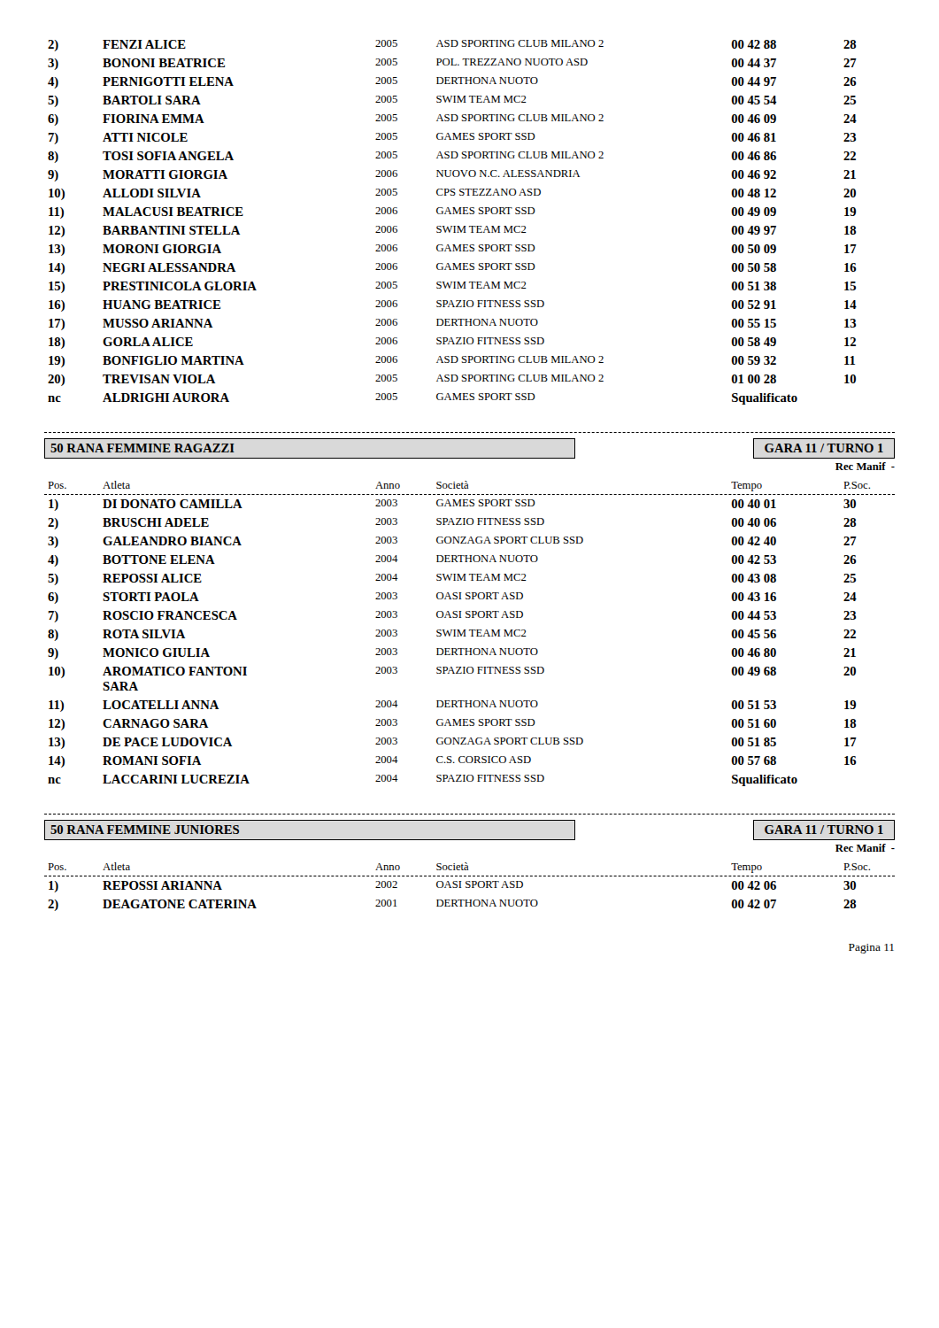| 2) | FENZI ALICE | 2005 | ASD SPORTING CLUB MILANO 2 | 00 42 88 | 28 |
| 3) | BONONI BEATRICE | 2005 | POL. TREZZANO NUOTO ASD | 00 44 37 | 27 |
| 4) | PERNIGOTTI ELENA | 2005 | DERTHONA NUOTO | 00 44 97 | 26 |
| 5) | BARTOLI SARA | 2005 | SWIM TEAM MC2 | 00 45 54 | 25 |
| 6) | FIORINA EMMA | 2005 | ASD SPORTING CLUB MILANO 2 | 00 46 09 | 24 |
| 7) | ATTI NICOLE | 2005 | GAMES SPORT SSD | 00 46 81 | 23 |
| 8) | TOSI SOFIA ANGELA | 2005 | ASD SPORTING CLUB MILANO 2 | 00 46 86 | 22 |
| 9) | MORATTI GIORGIA | 2006 | NUOVO N.C. ALESSANDRIA | 00 46 92 | 21 |
| 10) | ALLODI SILVIA | 2005 | CPS STEZZANO ASD | 00 48 12 | 20 |
| 11) | MALACUSI BEATRICE | 2006 | GAMES SPORT SSD | 00 49 09 | 19 |
| 12) | BARBANTINI STELLA | 2006 | SWIM TEAM MC2 | 00 49 97 | 18 |
| 13) | MORONI GIORGIA | 2006 | GAMES SPORT SSD | 00 50 09 | 17 |
| 14) | NEGRI ALESSANDRA | 2006 | GAMES SPORT SSD | 00 50 58 | 16 |
| 15) | PRESTINICOLA GLORIA | 2005 | SWIM TEAM MC2 | 00 51 38 | 15 |
| 16) | HUANG BEATRICE | 2006 | SPAZIO FITNESS SSD | 00 52 91 | 14 |
| 17) | MUSSO ARIANNA | 2006 | DERTHONA NUOTO | 00 55 15 | 13 |
| 18) | GORLA ALICE | 2006 | SPAZIO FITNESS SSD | 00 58 49 | 12 |
| 19) | BONFIGLIO MARTINA | 2006 | ASD SPORTING CLUB MILANO 2 | 00 59 32 | 11 |
| 20) | TREVISAN VIOLA | 2005 | ASD SPORTING CLUB MILANO 2 | 01 00 28 | 10 |
| nc | ALDRIGHI AURORA | 2005 | GAMES SPORT SSD | Squalificato |
50 RANA FEMMINE RAGAZZI GARA 11 / TURNO 1
Rec Manif -
| Pos. | Atleta | Anno | Società | Tempo | P.Soc. |
| 1) | DI DONATO CAMILLA | 2003 | GAMES SPORT SSD | 00 40 01 | 30 |
| 2) | BRUSCHI ADELE | 2003 | SPAZIO FITNESS SSD | 00 40 06 | 28 |
| 3) | GALEANDRO BIANCA | 2003 | GONZAGA SPORT CLUB SSD | 00 42 40 | 27 |
| 4) | BOTTONE ELENA | 2004 | DERTHONA NUOTO | 00 42 53 | 26 |
| 5) | REPOSSI ALICE | 2004 | SWIM TEAM MC2 | 00 43 08 | 25 |
| 6) | STORTI PAOLA | 2003 | OASI SPORT ASD | 00 43 16 | 24 |
| 7) | ROSCIO FRANCESCA | 2003 | OASI SPORT ASD | 00 44 53 | 23 |
| 8) | ROTA SILVIA | 2003 | SWIM TEAM MC2 | 00 45 56 | 22 |
| 9) | MONICO GIULIA | 2003 | DERTHONA NUOTO | 00 46 80 | 21 |
| 10) | AROMATICO FANTONI SARA | 2003 | SPAZIO FITNESS SSD | 00 49 68 | 20 |
| 11) | LOCATELLI ANNA | 2004 | DERTHONA NUOTO | 00 51 53 | 19 |
| 12) | CARNAGO SARA | 2003 | GAMES SPORT SSD | 00 51 60 | 18 |
| 13) | DE PACE LUDOVICA | 2003 | GONZAGA SPORT CLUB SSD | 00 51 85 | 17 |
| 14) | ROMANI SOFIA | 2004 | C.S. CORSICO ASD | 00 57 68 | 16 |
| nc | LACCARINI LUCREZIA | 2004 | SPAZIO FITNESS SSD | Squalificato |
50 RANA FEMMINE JUNIORES GARA 11 / TURNO 1
Rec Manif -
| Pos. | Atleta | Anno | Società | Tempo | P.Soc. |
| 1) | REPOSSI ARIANNA | 2002 | OASI SPORT ASD | 00 42 06 | 30 |
| 2) | DEAGATONE CATERINA | 2001 | DERTHONA NUOTO | 00 42 07 | 28 |
Pagina 11